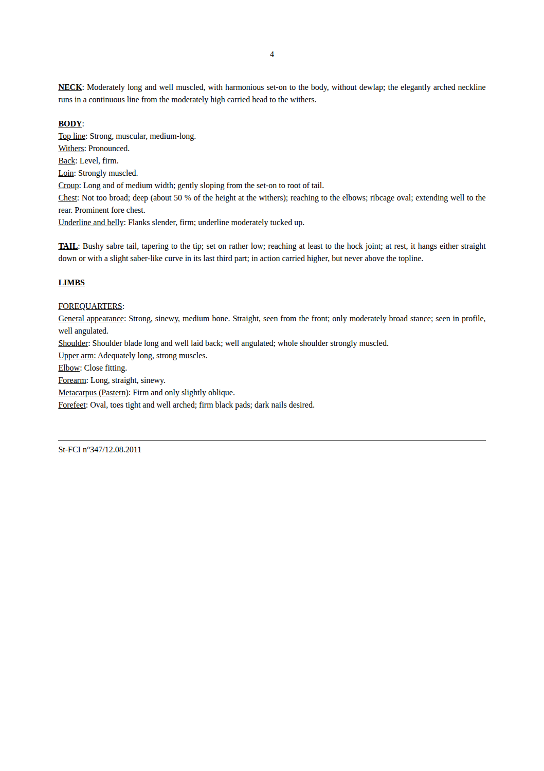4
NECK
: Moderately long and well muscled, with harmonious set-on to the body, without dewlap; the elegantly arched neckline runs in a continuous line from the moderately high carried head to the withers.
BODY
:
Top line: Strong, muscular, medium-long.
Withers: Pronounced.
Back: Level, firm.
Loin: Strongly muscled.
Croup: Long and of medium width; gently sloping from the set-on to root of tail.
Chest: Not too broad; deep (about 50 % of the height at the withers); reaching to the elbows; ribcage oval; extending well to the rear. Prominent fore chest.
Underline and belly: Flanks slender, firm; underline moderately tucked up.
TAIL
: Bushy sabre tail, tapering to the tip; set on rather low; reaching at least to the hock joint; at rest, it hangs either straight down or with a slight saber-like curve in its last third part; in action carried higher, but never above the topline.
LIMBS
FOREQUARTERS:
General appearance: Strong, sinewy, medium bone. Straight, seen from the front; only moderately broad stance; seen in profile, well angulated.
Shoulder: Shoulder blade long and well laid back; well angulated; whole shoulder strongly muscled.
Upper arm: Adequately long, strong muscles.
Elbow: Close fitting.
Forearm: Long, straight, sinewy.
Metacarpus (Pastern): Firm and only slightly oblique.
Forefeet: Oval, toes tight and well arched; firm black pads; dark nails desired.
St-FCI n°347/12.08.2011